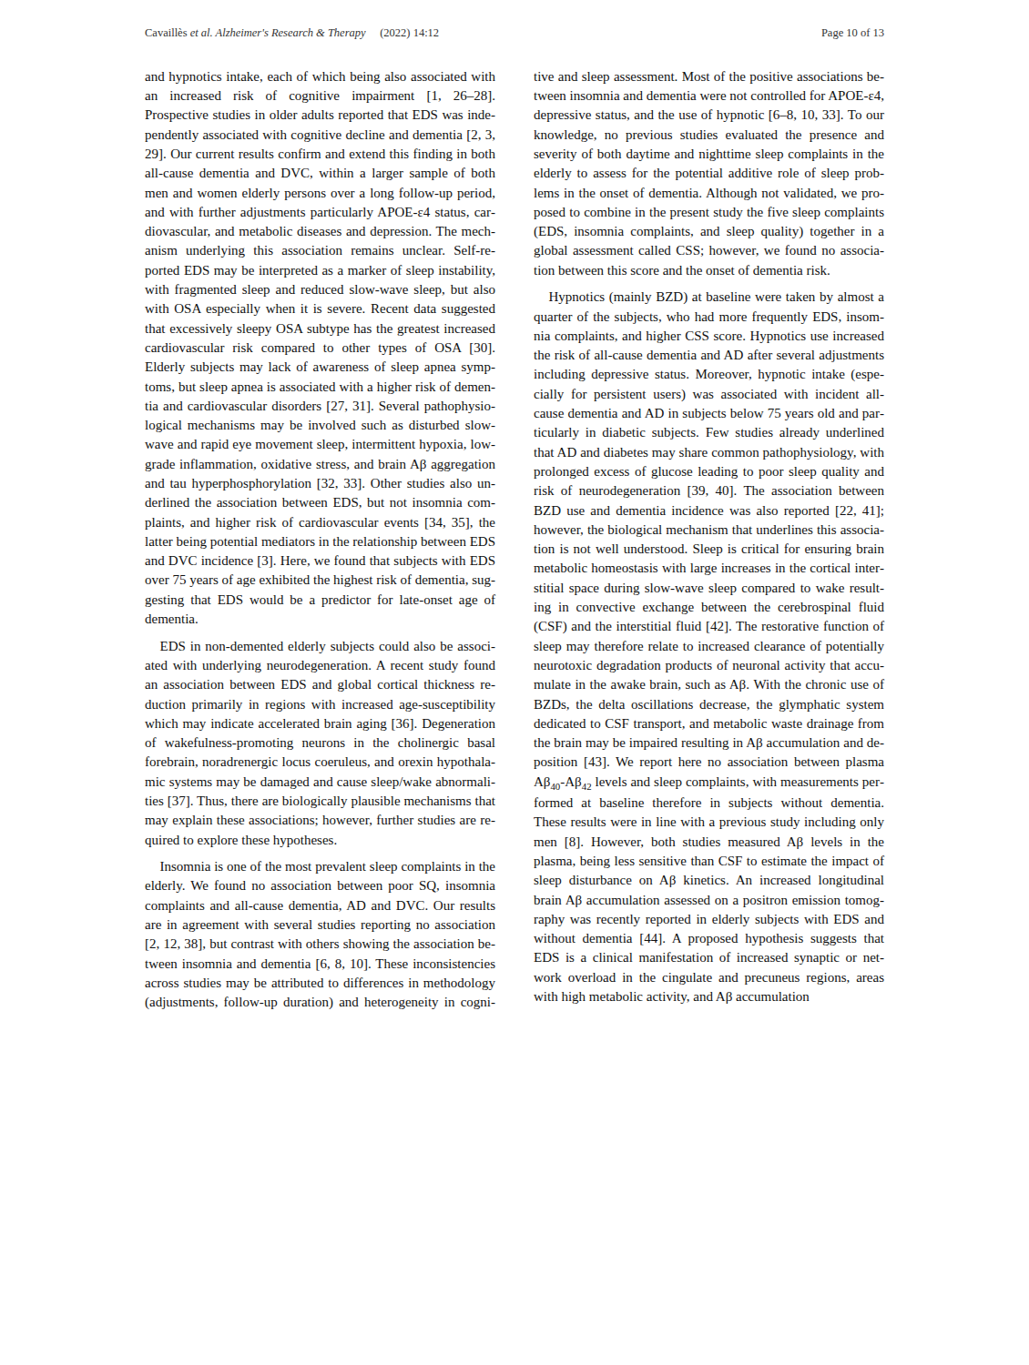Cavaillès et al. Alzheimer's Research & Therapy (2022) 14:12
Page 10 of 13
and hypnotics intake, each of which being also associated with an increased risk of cognitive impairment [1, 26–28]. Prospective studies in older adults reported that EDS was independently associated with cognitive decline and dementia [2, 3, 29]. Our current results confirm and extend this finding in both all-cause dementia and DVC, within a larger sample of both men and women elderly persons over a long follow-up period, and with further adjustments particularly APOE-ε4 status, cardiovascular, and metabolic diseases and depression. The mechanism underlying this association remains unclear. Self-reported EDS may be interpreted as a marker of sleep instability, with fragmented sleep and reduced slow-wave sleep, but also with OSA especially when it is severe. Recent data suggested that excessively sleepy OSA subtype has the greatest increased cardiovascular risk compared to other types of OSA [30]. Elderly subjects may lack of awareness of sleep apnea symptoms, but sleep apnea is associated with a higher risk of dementia and cardiovascular disorders [27, 31]. Several pathophysiological mechanisms may be involved such as disturbed slow-wave and rapid eye movement sleep, intermittent hypoxia, low-grade inflammation, oxidative stress, and brain Aβ aggregation and tau hyperphosphorylation [32, 33]. Other studies also underlined the association between EDS, but not insomnia complaints, and higher risk of cardiovascular events [34, 35], the latter being potential mediators in the relationship between EDS and DVC incidence [3]. Here, we found that subjects with EDS over 75 years of age exhibited the highest risk of dementia, suggesting that EDS would be a predictor for late-onset age of dementia.
EDS in non-demented elderly subjects could also be associated with underlying neurodegeneration. A recent study found an association between EDS and global cortical thickness reduction primarily in regions with increased age-susceptibility which may indicate accelerated brain aging [36]. Degeneration of wakefulness-promoting neurons in the cholinergic basal forebrain, noradrenergic locus coeruleus, and orexin hypothalamic systems may be damaged and cause sleep/wake abnormalities [37]. Thus, there are biologically plausible mechanisms that may explain these associations; however, further studies are required to explore these hypotheses.
Insomnia is one of the most prevalent sleep complaints in the elderly. We found no association between poor SQ, insomnia complaints and all-cause dementia, AD and DVC. Our results are in agreement with several studies reporting no association [2, 12, 38], but contrast with others showing the association between insomnia and dementia [6, 8, 10]. These inconsistencies across studies may be attributed to differences in methodology (adjustments, follow-up duration) and heterogeneity in cognitive and sleep assessment. Most of the positive associations between insomnia and dementia were not controlled for APOE-ε4, depressive status, and the use of hypnotic [6–8, 10, 33]. To our knowledge, no previous studies evaluated the presence and severity of both daytime and nighttime sleep complaints in the elderly to assess for the potential additive role of sleep problems in the onset of dementia. Although not validated, we proposed to combine in the present study the five sleep complaints (EDS, insomnia complaints, and sleep quality) together in a global assessment called CSS; however, we found no association between this score and the onset of dementia risk.
Hypnotics (mainly BZD) at baseline were taken by almost a quarter of the subjects, who had more frequently EDS, insomnia complaints, and higher CSS score. Hypnotics use increased the risk of all-cause dementia and AD after several adjustments including depressive status. Moreover, hypnotic intake (especially for persistent users) was associated with incident all-cause dementia and AD in subjects below 75 years old and particularly in diabetic subjects. Few studies already underlined that AD and diabetes may share common pathophysiology, with prolonged excess of glucose leading to poor sleep quality and risk of neurodegeneration [39, 40]. The association between BZD use and dementia incidence was also reported [22, 41]; however, the biological mechanism that underlines this association is not well understood. Sleep is critical for ensuring brain metabolic homeostasis with large increases in the cortical interstitial space during slow-wave sleep compared to wake resulting in convective exchange between the cerebrospinal fluid (CSF) and the interstitial fluid [42]. The restorative function of sleep may therefore relate to increased clearance of potentially neurotoxic degradation products of neuronal activity that accumulate in the awake brain, such as Aβ. With the chronic use of BZDs, the delta oscillations decrease, the glymphatic system dedicated to CSF transport, and metabolic waste drainage from the brain may be impaired resulting in Aβ accumulation and deposition [43]. We report here no association between plasma Aβ40-Aβ42 levels and sleep complaints, with measurements performed at baseline therefore in subjects without dementia. These results were in line with a previous study including only men [8]. However, both studies measured Aβ levels in the plasma, being less sensitive than CSF to estimate the impact of sleep disturbance on Aβ kinetics. An increased longitudinal brain Aβ accumulation assessed on a positron emission tomography was recently reported in elderly subjects with EDS and without dementia [44]. A proposed hypothesis suggests that EDS is a clinical manifestation of increased synaptic or network overload in the cingulate and precuneus regions, areas with high metabolic activity, and Aβ accumulation